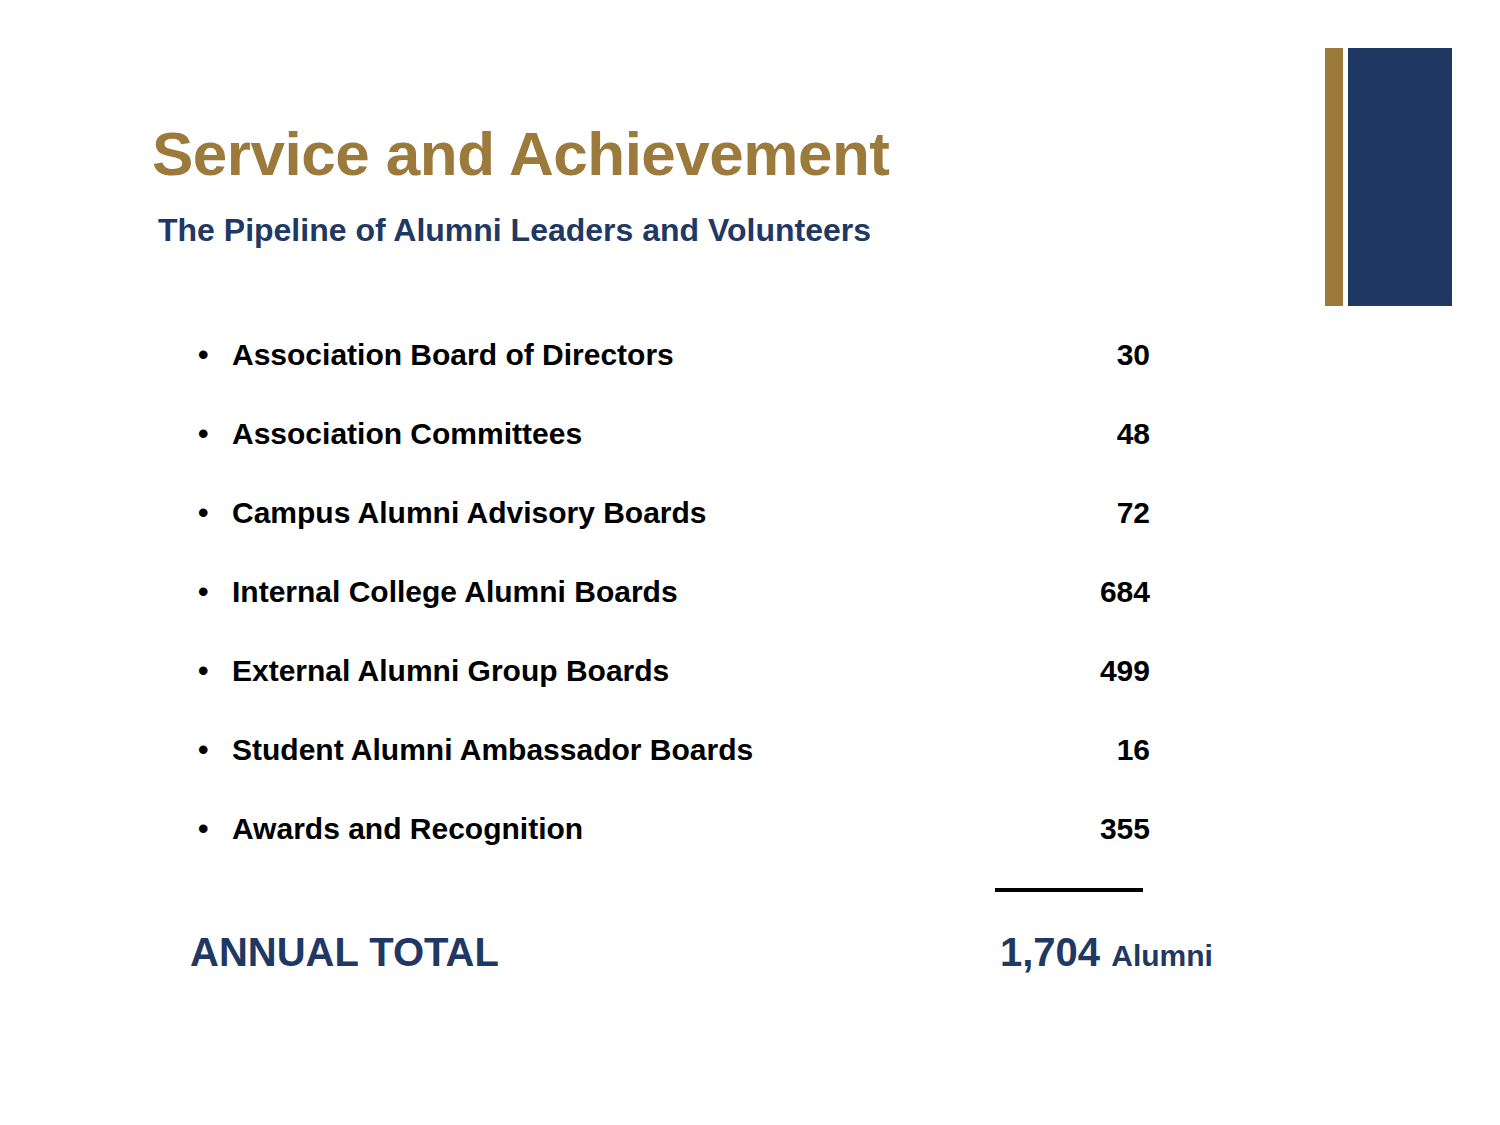Service and Achievement
The Pipeline of Alumni Leaders and Volunteers
Association Board of Directors30
Association Committees48
Campus Alumni Advisory Boards72
Internal College Alumni Boards684
External Alumni Group Boards499
Student Alumni Ambassador Boards16
Awards and Recognition355
ANNUAL TOTAL
1,704 Alumni